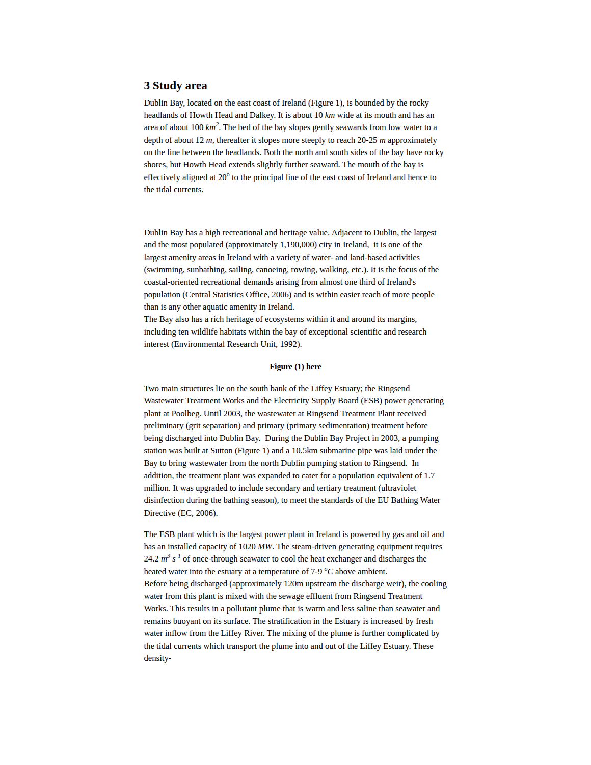3 Study area
Dublin Bay, located on the east coast of Ireland (Figure 1), is bounded by the rocky headlands of Howth Head and Dalkey. It is about 10 km wide at its mouth and has an area of about 100 km2. The bed of the bay slopes gently seawards from low water to a depth of about 12 m, thereafter it slopes more steeply to reach 20-25 m approximately on the line between the headlands. Both the north and south sides of the bay have rocky shores, but Howth Head extends slightly further seaward. The mouth of the bay is effectively aligned at 20o to the principal line of the east coast of Ireland and hence to the tidal currents.
Dublin Bay has a high recreational and heritage value. Adjacent to Dublin, the largest and the most populated (approximately 1,190,000) city in Ireland, it is one of the largest amenity areas in Ireland with a variety of water- and land-based activities (swimming, sunbathing, sailing, canoeing, rowing, walking, etc.). It is the focus of the coastal-oriented recreational demands arising from almost one third of Ireland's population (Central Statistics Office, 2006) and is within easier reach of more people than is any other aquatic amenity in Ireland.
The Bay also has a rich heritage of ecosystems within it and around its margins, including ten wildlife habitats within the bay of exceptional scientific and research interest (Environmental Research Unit, 1992).
Figure (1) here
Two main structures lie on the south bank of the Liffey Estuary; the Ringsend Wastewater Treatment Works and the Electricity Supply Board (ESB) power generating plant at Poolbeg. Until 2003, the wastewater at Ringsend Treatment Plant received preliminary (grit separation) and primary (primary sedimentation) treatment before being discharged into Dublin Bay. During the Dublin Bay Project in 2003, a pumping station was built at Sutton (Figure 1) and a 10.5km submarine pipe was laid under the Bay to bring wastewater from the north Dublin pumping station to Ringsend. In addition, the treatment plant was expanded to cater for a population equivalent of 1.7 million. It was upgraded to include secondary and tertiary treatment (ultraviolet disinfection during the bathing season), to meet the standards of the EU Bathing Water Directive (EC, 2006).
The ESB plant which is the largest power plant in Ireland is powered by gas and oil and has an installed capacity of 1020 MW. The steam-driven generating equipment requires 24.2 m3 s-1 of once-through seawater to cool the heat exchanger and discharges the heated water into the estuary at a temperature of 7-9 oC above ambient.
Before being discharged (approximately 120m upstream the discharge weir), the cooling water from this plant is mixed with the sewage effluent from Ringsend Treatment Works. This results in a pollutant plume that is warm and less saline than seawater and remains buoyant on its surface. The stratification in the Estuary is increased by fresh water inflow from the Liffey River. The mixing of the plume is further complicated by the tidal currents which transport the plume into and out of the Liffey Estuary. These density-